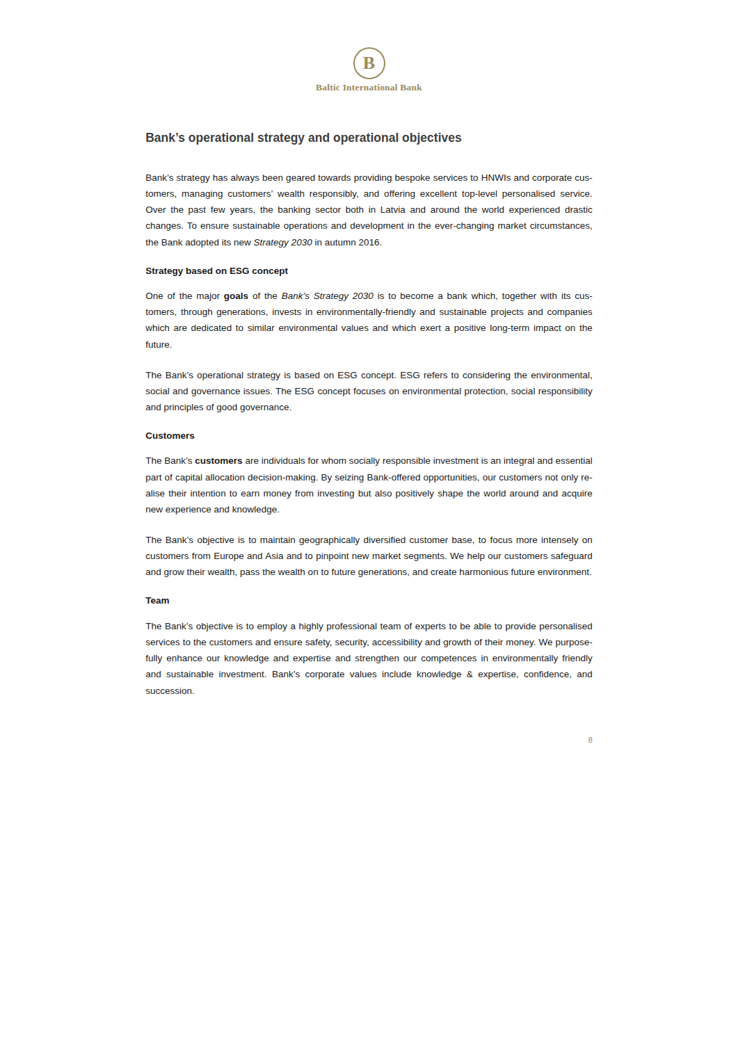B
Baltic International Bank
Bank’s operational strategy and operational objectives
Bank’s strategy has always been geared towards providing bespoke services to HNWIs and corporate customers, managing customers’ wealth responsibly, and offering excellent top-level personalised service. Over the past few years, the banking sector both in Latvia and around the world experienced drastic changes. To ensure sustainable operations and development in the ever-changing market circumstances, the Bank adopted its new Strategy 2030 in autumn 2016.
Strategy based on ESG concept
One of the major goals of the Bank’s Strategy 2030 is to become a bank which, together with its customers, through generations, invests in environmentally-friendly and sustainable projects and companies which are dedicated to similar environmental values and which exert a positive long-term impact on the future.
The Bank’s operational strategy is based on ESG concept. ESG refers to considering the environmental, social and governance issues. The ESG concept focuses on environmental protection, social responsibility and principles of good governance.
Customers
The Bank’s customers are individuals for whom socially responsible investment is an integral and essential part of capital allocation decision-making. By seizing Bank-offered opportunities, our customers not only realise their intention to earn money from investing but also positively shape the world around and acquire new experience and knowledge.
The Bank’s objective is to maintain geographically diversified customer base, to focus more intensely on customers from Europe and Asia and to pinpoint new market segments. We help our customers safeguard and grow their wealth, pass the wealth on to future generations, and create harmonious future environment.
Team
The Bank’s objective is to employ a highly professional team of experts to be able to provide personalised services to the customers and ensure safety, security, accessibility and growth of their money. We purposefully enhance our knowledge and expertise and strengthen our competences in environmentally friendly and sustainable investment. Bank’s corporate values include knowledge & expertise, confidence, and succession.
8